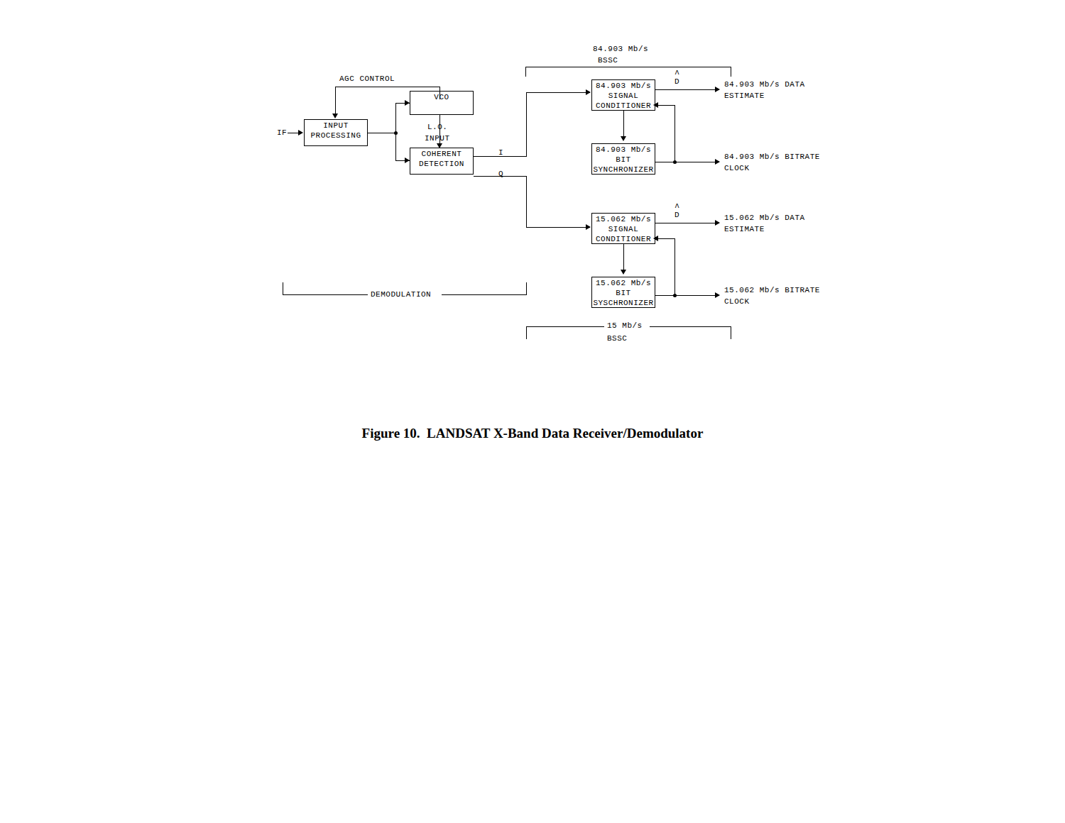84.903 Mb/s
BSSC
AGC CONTROL
VCO
INPUT
PROCESSING
IF
L.O.
INPUT
COHERENT
DETECTION
I
Q
84.903 Mb/s
SIGNAL
CONDITIONER
84.903 Mb/s
BIT
SYNCHRONIZER
D
84.903 Mb/s DATA
ESTIMATE
84.903 Mb/s BITRATE
CLOCK
15.062 Mb/s
SIGNAL
CONDITIONER
15.062 Mb/s
BIT
SYSCHRONIZER
D
15.062 Mb/s DATA
ESTIMATE
15.062 Mb/s BITRATE
CLOCK
DEMODULATION
15 Mb/s
BSSC
Figure 10. LANDSAT X-Band Data Receiver/Demodulator